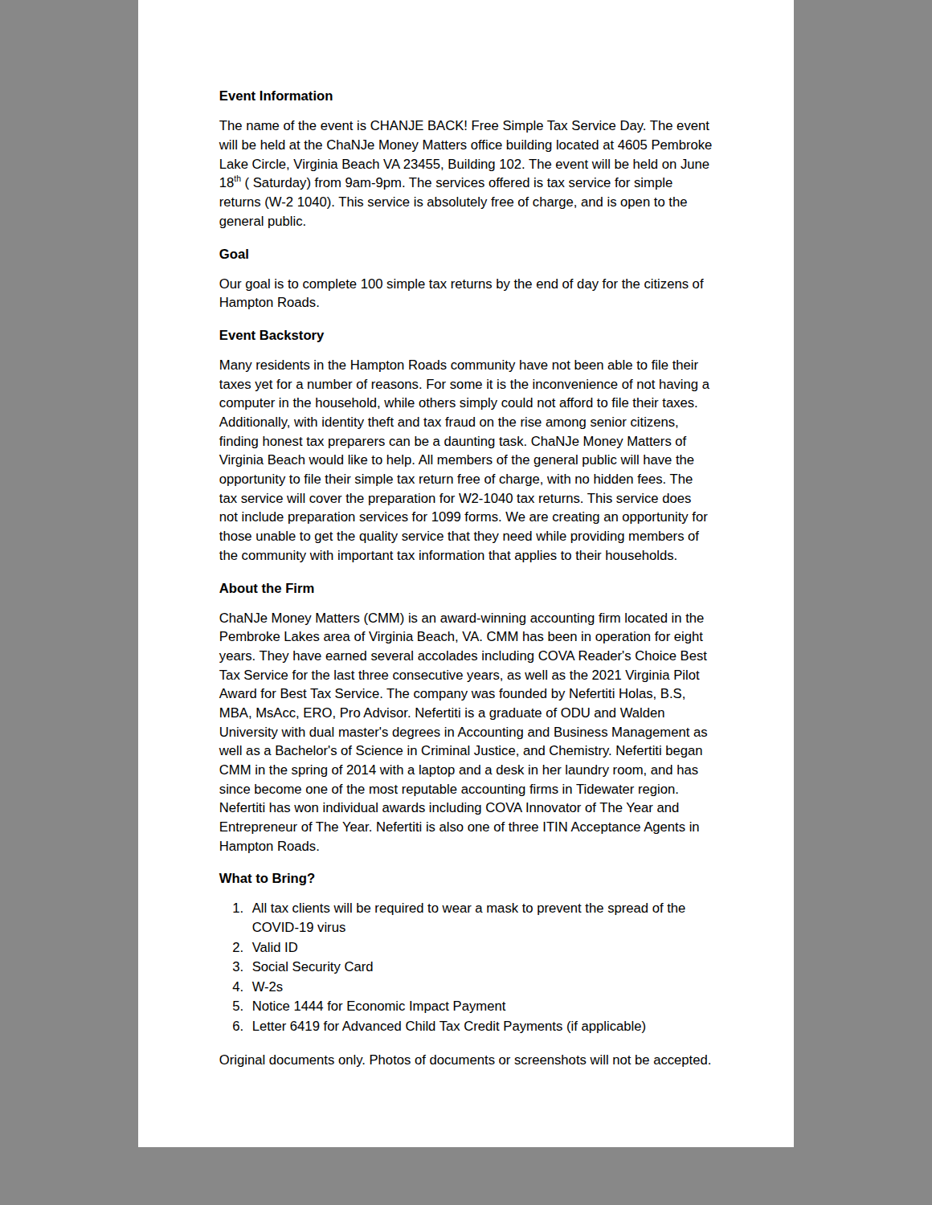Event Information
The name of the event is CHANJE BACK! Free Simple Tax Service Day. The event will be held at the ChaNJe Money Matters office building located at 4605 Pembroke Lake Circle, Virginia Beach VA 23455, Building 102. The event will be held on June 18th ( Saturday) from 9am-9pm. The services offered is tax service for simple returns (W-2 1040). This service is absolutely free of charge, and is open to the general public.
Goal
Our goal is to complete 100 simple tax returns by the end of day for the citizens of Hampton Roads.
Event Backstory
Many residents in the Hampton Roads community have not been able to file their taxes yet for a number of reasons. For some it is the inconvenience of not having a computer in the household, while others simply could not afford to file their taxes. Additionally, with identity theft and tax fraud on the rise among senior citizens, finding honest tax preparers can be a daunting task. ChaNJe Money Matters of Virginia Beach would like to help. All members of the general public will have the opportunity to file their simple tax return free of charge, with no hidden fees. The tax service will cover the preparation for W2-1040 tax returns. This service does not include preparation services for 1099 forms. We are creating an opportunity for those unable to get the quality service that they need while providing members of the community with important tax information that applies to their households.
About the Firm
ChaNJe Money Matters (CMM) is an award-winning accounting firm located in the Pembroke Lakes area of Virginia Beach, VA. CMM has been in operation for eight years. They have earned several accolades including COVA Reader's Choice Best Tax Service for the last three consecutive years, as well as the 2021 Virginia Pilot Award for Best Tax Service. The company was founded by Nefertiti Holas, B.S, MBA, MsAcc, ERO, Pro Advisor. Nefertiti is a graduate of ODU and Walden University with dual master's degrees in Accounting and Business Management as well as a Bachelor's of Science in Criminal Justice, and Chemistry. Nefertiti began CMM in the spring of 2014 with a laptop and a desk in her laundry room, and has since become one of the most reputable accounting firms in Tidewater region. Nefertiti has won individual awards including COVA Innovator of The Year and Entrepreneur of The Year. Nefertiti is also one of three ITIN Acceptance Agents in Hampton Roads.
What to Bring?
All tax clients will be required to wear a mask to prevent the spread of the COVID-19 virus
Valid ID
Social Security Card
W-2s
Notice 1444 for Economic Impact Payment
Letter 6419 for Advanced Child Tax Credit Payments (if applicable)
Original documents only. Photos of documents or screenshots will not be accepted.